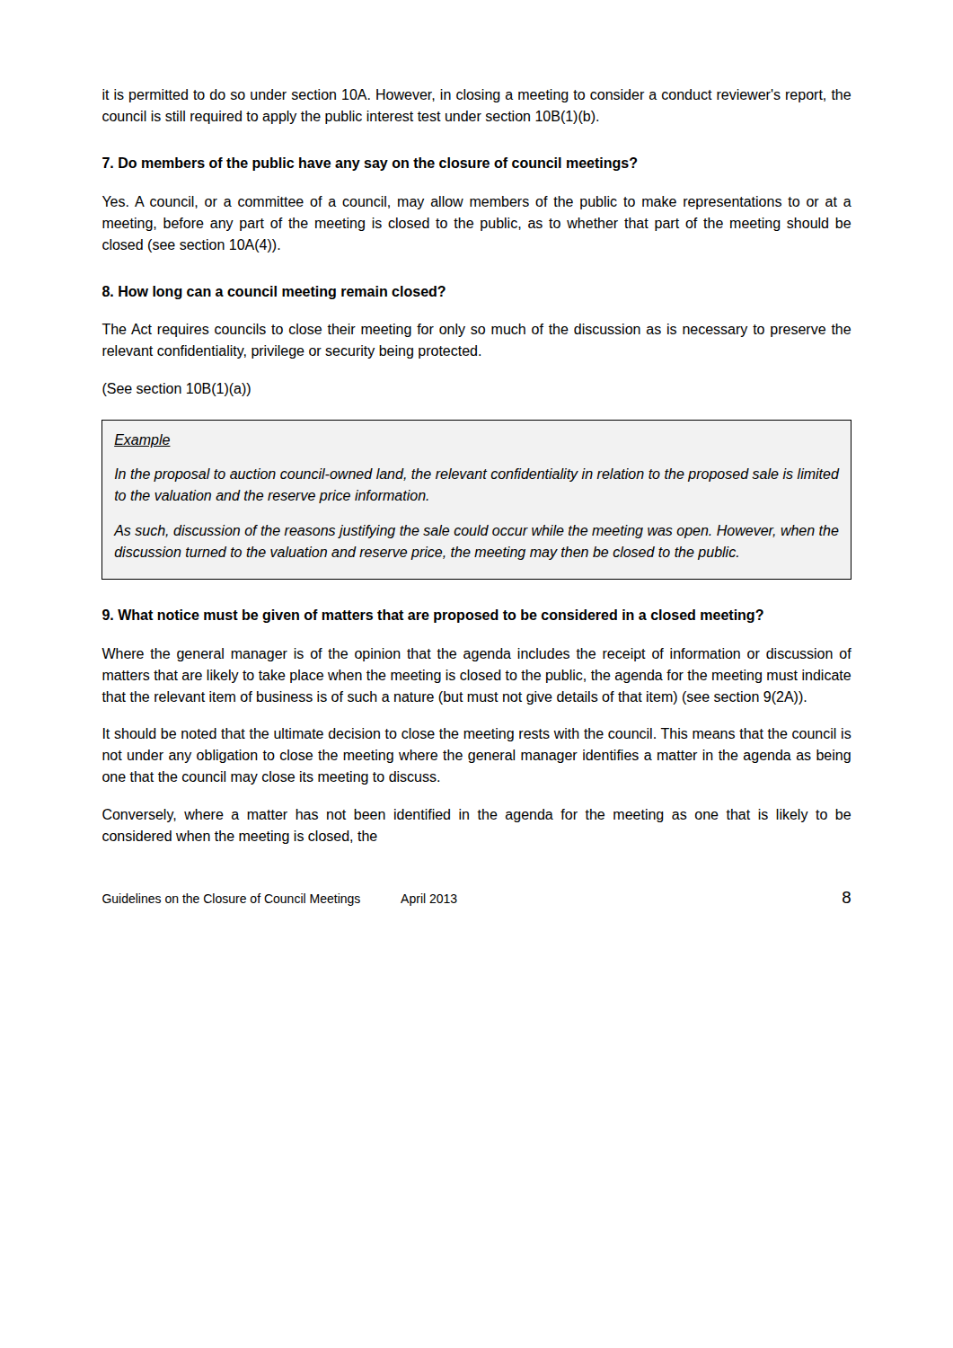it is permitted to do so under section 10A. However, in closing a meeting to consider a conduct reviewer's report, the council is still required to apply the public interest test under section 10B(1)(b).
7. Do members of the public have any say on the closure of council meetings?
Yes. A council, or a committee of a council, may allow members of the public to make representations to or at a meeting, before any part of the meeting is closed to the public, as to whether that part of the meeting should be closed (see section 10A(4)).
8. How long can a council meeting remain closed?
The Act requires councils to close their meeting for only so much of the discussion as is necessary to preserve the relevant confidentiality, privilege or security being protected.
(See section 10B(1)(a))
Example
In the proposal to auction council-owned land, the relevant confidentiality in relation to the proposed sale is limited to the valuation and the reserve price information.
As such, discussion of the reasons justifying the sale could occur while the meeting was open. However, when the discussion turned to the valuation and reserve price, the meeting may then be closed to the public.
9. What notice must be given of matters that are proposed to be considered in a closed meeting?
Where the general manager is of the opinion that the agenda includes the receipt of information or discussion of matters that are likely to take place when the meeting is closed to the public, the agenda for the meeting must indicate that the relevant item of business is of such a nature (but must not give details of that item) (see section 9(2A)).
It should be noted that the ultimate decision to close the meeting rests with the council. This means that the council is not under any obligation to close the meeting where the general manager identifies a matter in the agenda as being one that the council may close its meeting to discuss.
Conversely, where a matter has not been identified in the agenda for the meeting as one that is likely to be considered when the meeting is closed, the
Guidelines on the Closure of Council Meetings April 2013 8